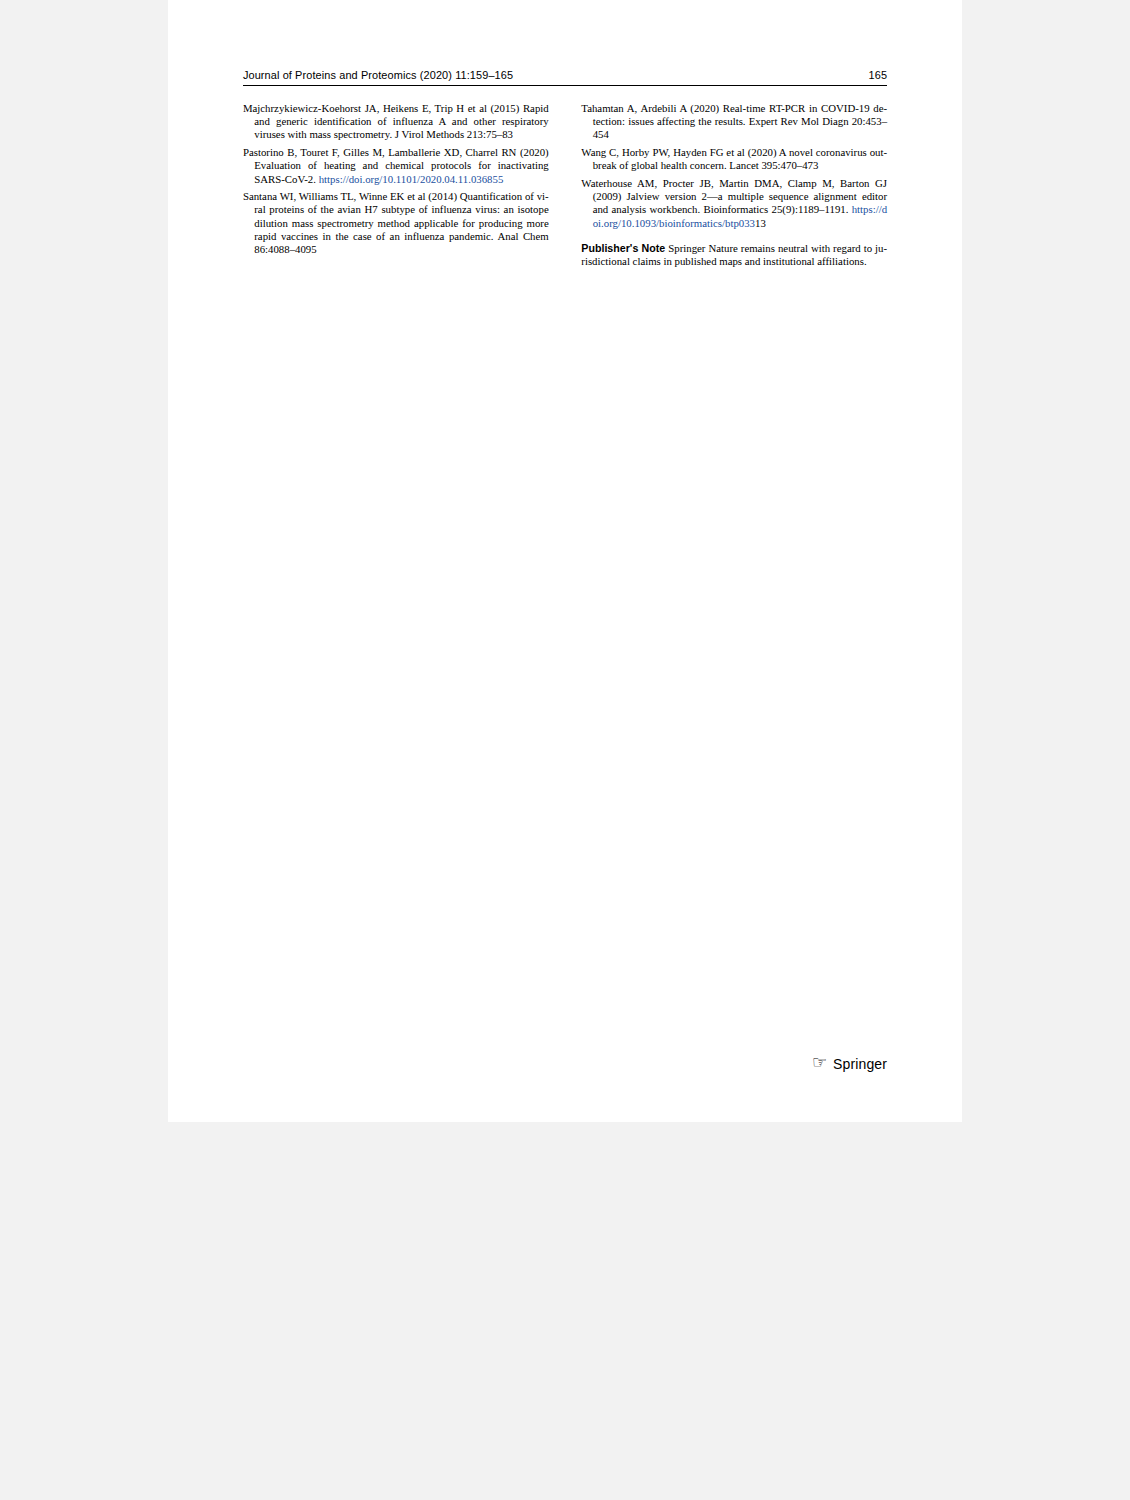Journal of Proteins and Proteomics (2020) 11:159–165 165
Majchrzykiewicz-Koehorst JA, Heikens E, Trip H et al (2015) Rapid and generic identification of influenza A and other respiratory viruses with mass spectrometry. J Virol Methods 213:75–83
Pastorino B, Touret F, Gilles M, Lamballerie XD, Charrel RN (2020) Evaluation of heating and chemical protocols for inactivating SARS-CoV-2. https://doi.org/10.1101/2020.04.11.036855
Santana WI, Williams TL, Winne EK et al (2014) Quantification of viral proteins of the avian H7 subtype of influenza virus: an isotope dilution mass spectrometry method applicable for producing more rapid vaccines in the case of an influenza pandemic. Anal Chem 86:4088–4095
Tahamtan A, Ardebili A (2020) Real-time RT-PCR in COVID-19 detection: issues affecting the results. Expert Rev Mol Diagn 20:453–454
Wang C, Horby PW, Hayden FG et al (2020) A novel coronavirus outbreak of global health concern. Lancet 395:470–473
Waterhouse AM, Procter JB, Martin DMA, Clamp M, Barton GJ (2009) Jalview version 2—a multiple sequence alignment editor and analysis workbench. Bioinformatics 25(9):1189–1191. https://doi.org/10.1093/bioinformatics/btp03313
Publisher's Note Springer Nature remains neutral with regard to jurisdictional claims in published maps and institutional affiliations.
☞Springer